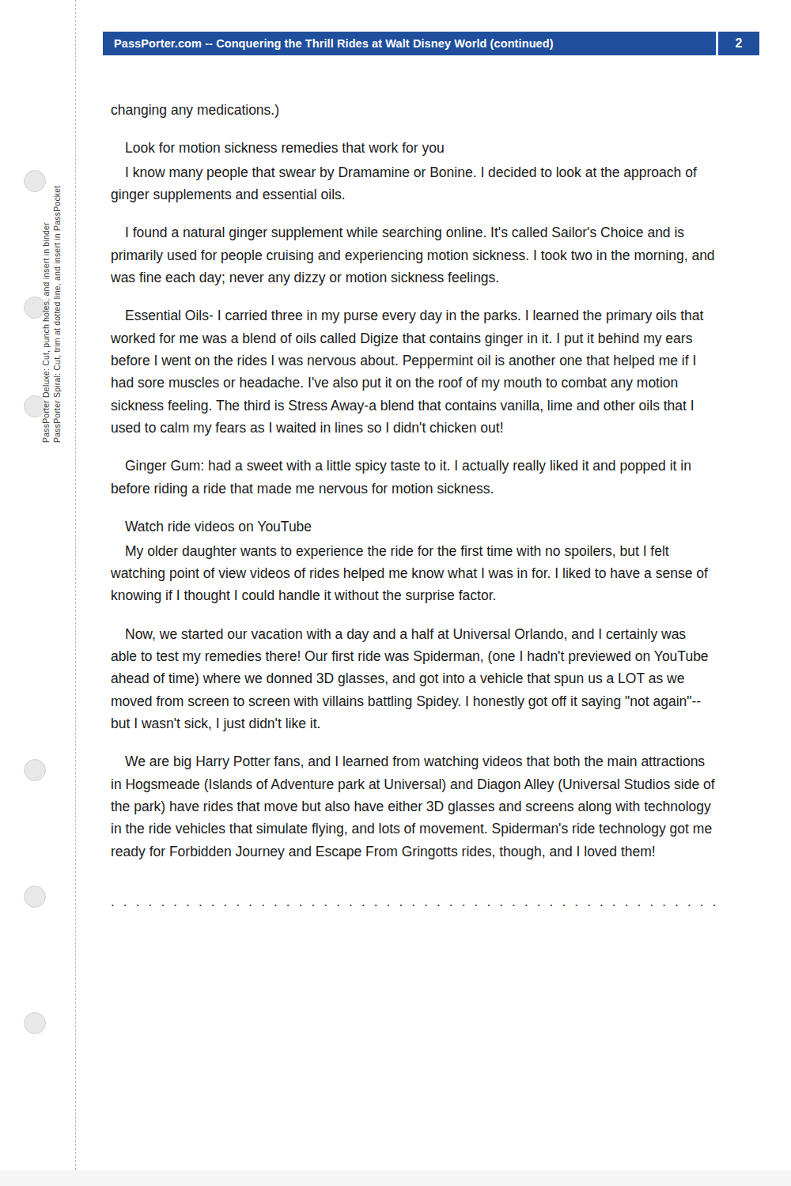PassPorter Deluxe: Cut, punch holes, and insert in binder PassPorter Spiral: Cut, trim at dotted line, and insert in PassPocket
PassPorter.com -- Conquering the Thrill Rides at Walt Disney World (continued)
2
changing any medications.)
Look for motion sickness remedies that work for you
I know many people that swear by Dramamine or Bonine. I decided to look at the approach of ginger supplements and essential oils.
I found a natural ginger supplement while searching online. It's called Sailor's Choice and is primarily used for people cruising and experiencing motion sickness. I took two in the morning, and was fine each day; never any dizzy or motion sickness feelings.
Essential Oils- I carried three in my purse every day in the parks. I learned the primary oils that worked for me was a blend of oils called Digize that contains ginger in it. I put it behind my ears before I went on the rides I was nervous about. Peppermint oil is another one that helped me if I had sore muscles or headache. I've also put it on the roof of my mouth to combat any motion sickness feeling. The third is Stress Away-a blend that contains vanilla, lime and other oils that I used to calm my fears as I waited in lines so I didn't chicken out!
Ginger Gum: had a sweet with a little spicy taste to it. I actually really liked it and popped it in before riding a ride that made me nervous for motion sickness.
Watch ride videos on YouTube
My older daughter wants to experience the ride for the first time with no spoilers, but I felt watching point of view videos of rides helped me know what I was in for. I liked to have a sense of knowing if I thought I could handle it without the surprise factor.
Now, we started our vacation with a day and a half at Universal Orlando, and I certainly was able to test my remedies there! Our first ride was Spiderman, (one I hadn't previewed on YouTube ahead of time) where we donned 3D glasses, and got into a vehicle that spun us a LOT as we moved from screen to screen with villains battling Spidey. I honestly got off it saying "not again"--but I wasn't sick, I just didn't like it.
We are big Harry Potter fans, and I learned from watching videos that both the main attractions in Hogsmeade (Islands of Adventure park at Universal) and Diagon Alley (Universal Studios side of the park) have rides that move but also have either 3D glasses and screens along with technology in the ride vehicles that simulate flying, and lots of movement. Spiderman's ride technology got me ready for Forbidden Journey and Escape From Gringotts rides, though, and I loved them!
. . . . . . . . . . . . . . . . . . . . . . . . . . . . . . . . . . . . . . . . . . . . . . . . . . . . . . . . . . . . . . . .